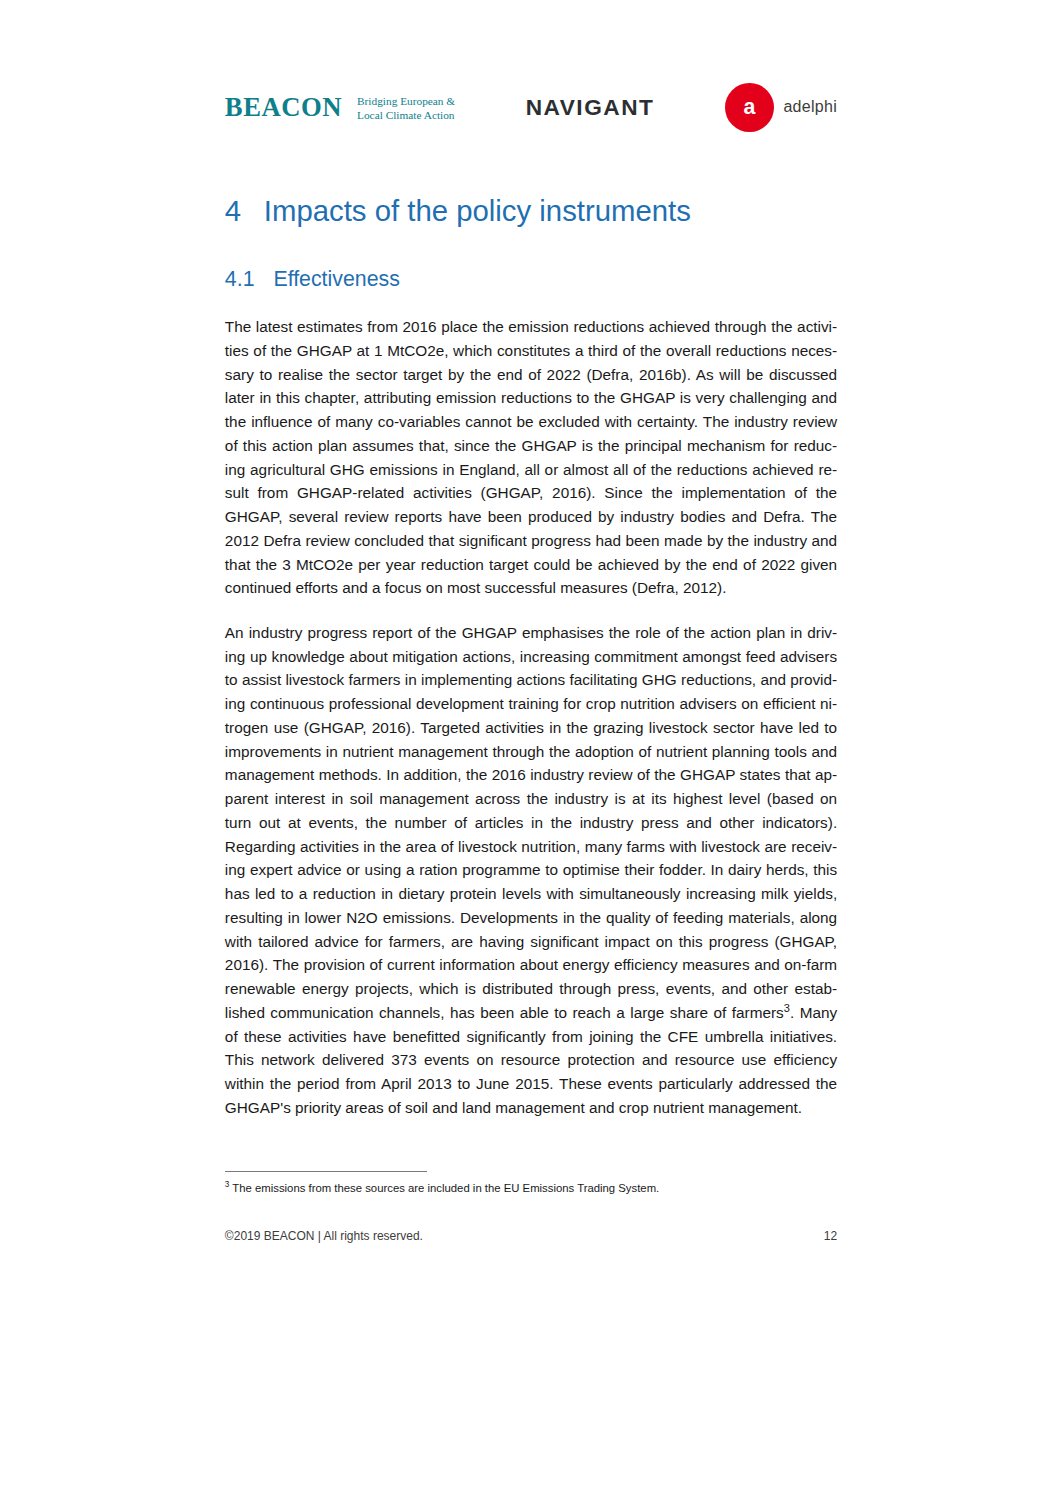BEACON Bridging European &
Local Climate Action
NAVIGANT
a adelphi
4 Impacts of the policy instruments
4.1 Effectiveness
The latest estimates from 2016 place the emission reductions achieved through the activities of the GHGAP at 1 MtCO2e, which constitutes a third of the overall reductions necessary to realise the sector target by the end of 2022 (Defra, 2016b). As will be discussed later in this chapter, attributing emission reductions to the GHGAP is very challenging and the influence of many co-variables cannot be excluded with certainty. The industry review of this action plan assumes that, since the GHGAP is the principal mechanism for reducing agricultural GHG emissions in England, all or almost all of the reductions achieved result from GHGAP-related activities (GHGAP, 2016). Since the implementation of the GHGAP, several review reports have been produced by industry bodies and Defra. The 2012 Defra review concluded that significant progress had been made by the industry and that the 3 MtCO2e per year reduction target could be achieved by the end of 2022 given continued efforts and a focus on most successful measures (Defra, 2012).
An industry progress report of the GHGAP emphasises the role of the action plan in driving up knowledge about mitigation actions, increasing commitment amongst feed advisers to assist livestock farmers in implementing actions facilitating GHG reductions, and providing continuous professional development training for crop nutrition advisers on efficient nitrogen use (GHGAP, 2016). Targeted activities in the grazing livestock sector have led to improvements in nutrient management through the adoption of nutrient planning tools and management methods. In addition, the 2016 industry review of the GHGAP states that apparent interest in soil management across the industry is at its highest level (based on turn out at events, the number of articles in the industry press and other indicators). Regarding activities in the area of livestock nutrition, many farms with livestock are receiving expert advice or using a ration programme to optimise their fodder. In dairy herds, this has led to a reduction in dietary protein levels with simultaneously increasing milk yields, resulting in lower N2O emissions. Developments in the quality of feeding materials, along with tailored advice for farmers, are having significant impact on this progress (GHGAP, 2016). The provision of current information about energy efficiency measures and on-farm renewable energy projects, which is distributed through press, events, and other established communication channels, has been able to reach a large share of farmers3. Many of these activities have benefitted significantly from joining the CFE umbrella initiatives. This network delivered 373 events on resource protection and resource use efficiency within the period from April 2013 to June 2015. These events particularly addressed the GHGAP's priority areas of soil and land management and crop nutrient management.
3 The emissions from these sources are included in the EU Emissions Trading System.
©2019 BEACON | All rights reserved. 12